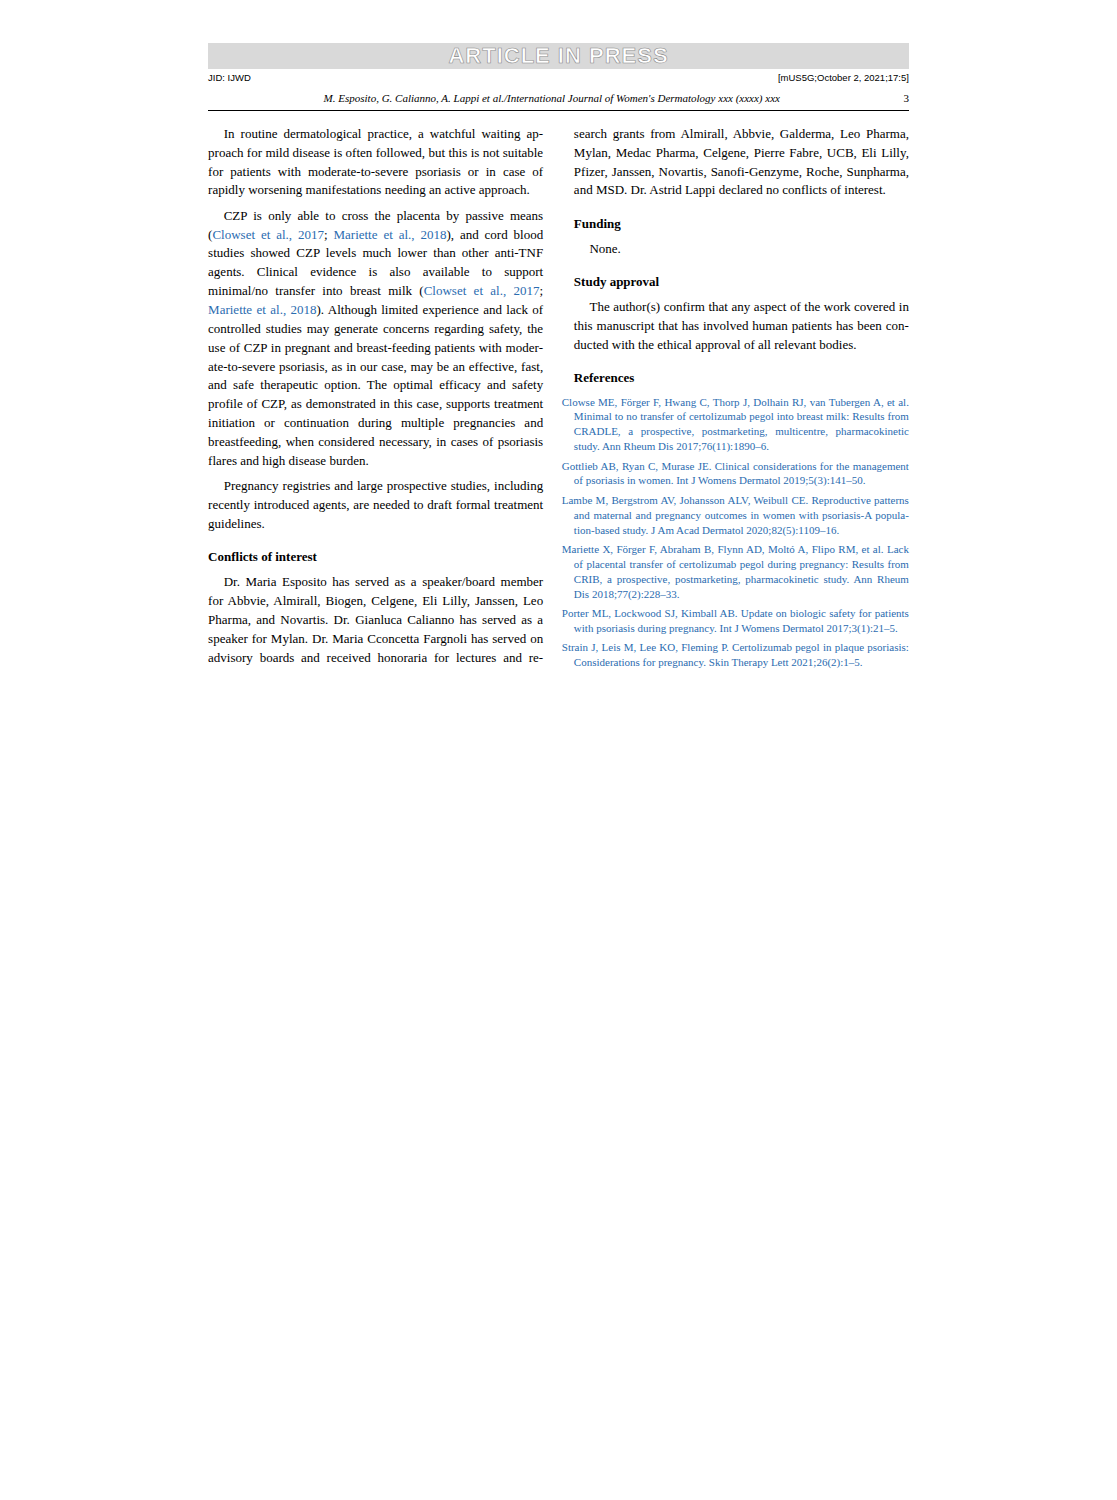ARTICLE IN PRESS
JID: IJWD [mUS5G;October 2, 2021;17:5]
M. Esposito, G. Calianno, A. Lappi et al./International Journal of Women's Dermatology xxx (xxxx) xxx 3
In routine dermatological practice, a watchful waiting approach for mild disease is often followed, but this is not suitable for patients with moderate-to-severe psoriasis or in case of rapidly worsening manifestations needing an active approach.
CZP is only able to cross the placenta by passive means (Clowset et al., 2017; Mariette et al., 2018), and cord blood studies showed CZP levels much lower than other anti-TNF agents. Clinical evidence is also available to support minimal/no transfer into breast milk (Clowset et al., 2017; Mariette et al., 2018). Although limited experience and lack of controlled studies may generate concerns regarding safety, the use of CZP in pregnant and breast-feeding patients with moderate-to-severe psoriasis, as in our case, may be an effective, fast, and safe therapeutic option. The optimal efficacy and safety profile of CZP, as demonstrated in this case, supports treatment initiation or continuation during multiple pregnancies and breastfeeding, when considered necessary, in cases of psoriasis flares and high disease burden.
Pregnancy registries and large prospective studies, including recently introduced agents, are needed to draft formal treatment guidelines.
Conflicts of interest
Dr. Maria Esposito has served as a speaker/board member for Abbvie, Almirall, Biogen, Celgene, Eli Lilly, Janssen, Leo Pharma, and Novartis. Dr. Gianluca Calianno has served as a speaker for Mylan. Dr. Maria Cconcetta Fargnoli has served on advisory boards and received honoraria for lectures and research grants from Almirall, Abbvie, Galderma, Leo Pharma, Mylan, Medac Pharma, Celgene, Pierre Fabre, UCB, Eli Lilly, Pfizer, Janssen, Novartis, Sanofi-Genzyme, Roche, Sunpharma, and MSD. Dr. Astrid Lappi declared no conflicts of interest.
Funding
None.
Study approval
The author(s) confirm that any aspect of the work covered in this manuscript that has involved human patients has been conducted with the ethical approval of all relevant bodies.
References
Clowse ME, Förger F, Hwang C, Thorp J, Dolhain RJ, van Tubergen A, et al. Minimal to no transfer of certolizumab pegol into breast milk: Results from CRADLE, a prospective, postmarketing, multicentre, pharmacokinetic study. Ann Rheum Dis 2017;76(11):1890–6.
Gottlieb AB, Ryan C, Murase JE. Clinical considerations for the management of psoriasis in women. Int J Womens Dermatol 2019;5(3):141–50.
Lambe M, Bergstrom AV, Johansson ALV, Weibull CE. Reproductive patterns and maternal and pregnancy outcomes in women with psoriasis-A population-based study. J Am Acad Dermatol 2020;82(5):1109–16.
Mariette X, Förger F, Abraham B, Flynn AD, Moltó A, Flipo RM, et al. Lack of placental transfer of certolizumab pegol during pregnancy: Results from CRIB, a prospective, postmarketing, pharmacokinetic study. Ann Rheum Dis 2018;77(2):228–33.
Porter ML, Lockwood SJ, Kimball AB. Update on biologic safety for patients with psoriasis during pregnancy. Int J Womens Dermatol 2017;3(1):21–5.
Strain J, Leis M, Lee KO, Fleming P. Certolizumab pegol in plaque psoriasis: Considerations for pregnancy. Skin Therapy Lett 2021;26(2):1–5.